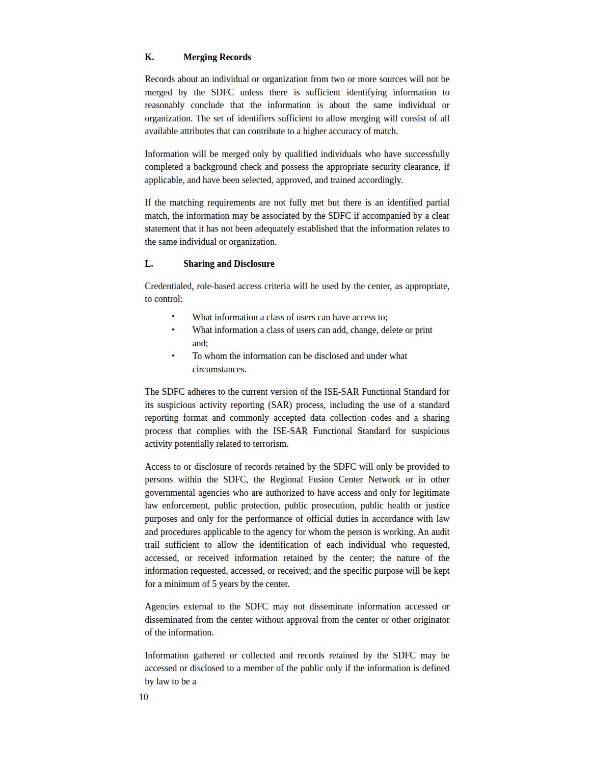K. Merging Records
Records about an individual or organization from two or more sources will not be merged by the SDFC unless there is sufficient identifying information to reasonably conclude that the information is about the same individual or organization. The set of identifiers sufficient to allow merging will consist of all available attributes that can contribute to a higher accuracy of match.
Information will be merged only by qualified individuals who have successfully completed a background check and possess the appropriate security clearance, if applicable, and have been selected, approved, and trained accordingly.
If the matching requirements are not fully met but there is an identified partial match, the information may be associated by the SDFC if accompanied by a clear statement that it has not been adequately established that the information relates to the same individual or organization.
L. Sharing and Disclosure
Credentialed, role-based access criteria will be used by the center, as appropriate, to control:
What information a class of users can have access to;
What information a class of users can add, change, delete or print and;
To whom the information can be disclosed and under what circumstances.
The SDFC adheres to the current version of the ISE-SAR Functional Standard for its suspicious activity reporting (SAR) process, including the use of a standard reporting format and commonly accepted data collection codes and a sharing process that complies with the ISE-SAR Functional Standard for suspicious activity potentially related to terrorism.
Access to or disclosure of records retained by the SDFC will only be provided to persons within the SDFC, the Regional Fusion Center Network or in other governmental agencies who are authorized to have access and only for legitimate law enforcement, public protection, public prosecution, public health or justice purposes and only for the performance of official duties in accordance with law and procedures applicable to the agency for whom the person is working. An audit trail sufficient to allow the identification of each individual who requested, accessed, or received information retained by the center; the nature of the information requested, accessed, or received; and the specific purpose will be kept for a minimum of 5 years by the center.
Agencies external to the SDFC may not disseminate information accessed or disseminated from the center without approval from the center or other originator of the information.
Information gathered or collected and records retained by the SDFC may be accessed or disclosed to a member of the public only if the information is defined by law to be a
10